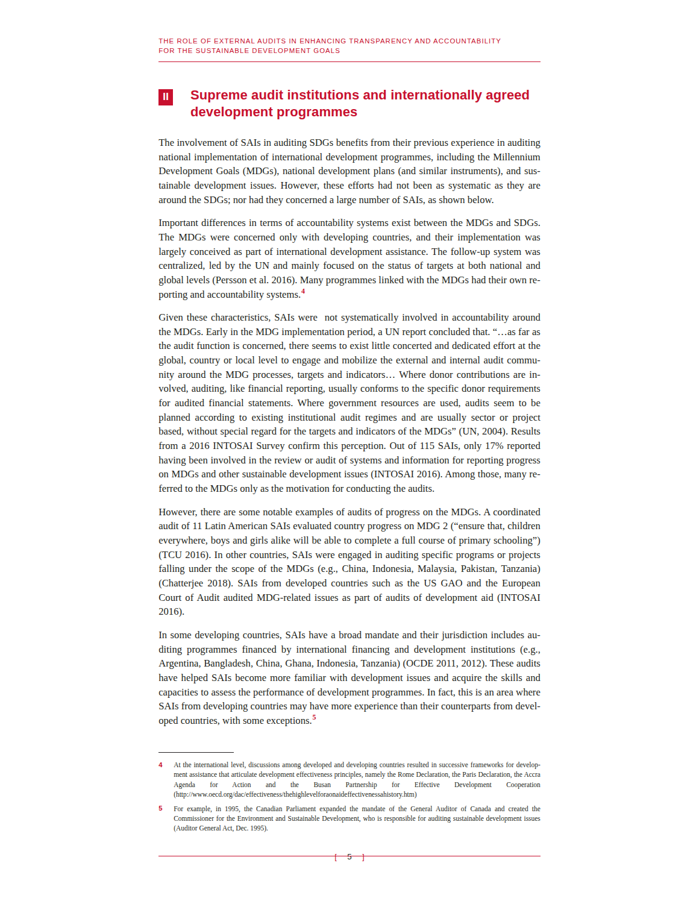The role of external audits in enhancing transparency and accountability
for the Sustainable Development Goals
II
Supreme audit institutions and internationally agreed
development programmes
The involvement of SAIs in auditing SDGs benefits from their previous experience in auditing national implementation of international development programmes, including the Millennium Development Goals (MDGs), national development plans (and similar instruments), and sustainable development issues. However, these efforts had not been as systematic as they are around the SDGs; nor had they concerned a large number of SAIs, as shown below.
Important differences in terms of accountability systems exist between the MDGs and SDGs. The MDGs were concerned only with developing countries, and their implementation was largely conceived as part of international development assistance. The follow-up system was centralized, led by the UN and mainly focused on the status of targets at both national and global levels (Persson et al. 2016). Many programmes linked with the MDGs had their own reporting and accountability systems.4
Given these characteristics, SAIs were not systematically involved in accountability around the MDGs. Early in the MDG implementation period, a UN report concluded that. “…as far as the audit function is concerned, there seems to exist little concerted and dedicated effort at the global, country or local level to engage and mobilize the external and internal audit community around the MDG processes, targets and indicators… Where donor contributions are involved, auditing, like financial reporting, usually conforms to the specific donor requirements for audited financial statements. Where government resources are used, audits seem to be planned according to existing institutional audit regimes and are usually sector or project based, without special regard for the targets and indicators of the MDGs” (UN, 2004). Results from a 2016 INTOSAI Survey confirm this perception. Out of 115 SAIs, only 17% reported having been involved in the review or audit of systems and information for reporting progress on MDGs and other sustainable development issues (INTOSAI 2016). Among those, many referred to the MDGs only as the motivation for conducting the audits.
However, there are some notable examples of audits of progress on the MDGs. A coordinated audit of 11 Latin American SAIs evaluated country progress on MDG 2 (“ensure that, children everywhere, boys and girls alike will be able to complete a full course of primary schooling”) (TCU 2016). In other countries, SAIs were engaged in auditing specific programs or projects falling under the scope of the MDGs (e.g., China, Indonesia, Malaysia, Pakistan, Tanzania) (Chatterjee 2018). SAIs from developed countries such as the US GAO and the European Court of Audit audited MDG-related issues as part of audits of development aid (INTOSAI 2016).
In some developing countries, SAIs have a broad mandate and their jurisdiction includes auditing programmes financed by international financing and development institutions (e.g., Argentina, Bangladesh, China, Ghana, Indonesia, Tanzania) (OCDE 2011, 2012). These audits have helped SAIs become more familiar with development issues and acquire the skills and capacities to assess the performance of development programmes. In fact, this is an area where SAIs from developing countries may have more experience than their counterparts from developed countries, with some exceptions.5
4
At the international level, discussions among developed and developing countries resulted in successive frameworks for development assistance that articulate development effectiveness principles, namely the Rome Declaration, the Paris Declaration, the Accra Agenda for Action and the Busan Partnership for Effective Development Cooperation (http://www.oecd.org/dac/effectiveness/thehighlevelforaonaideffectivenessahistory.htm)
5
For example, in 1995, the Canadian Parliament expanded the mandate of the General Auditor of Canada and created the Commissioner for the Environment and Sustainable Development, who is responsible for auditing sustainable development issues (Auditor General Act, Dec. 1995).
[5]